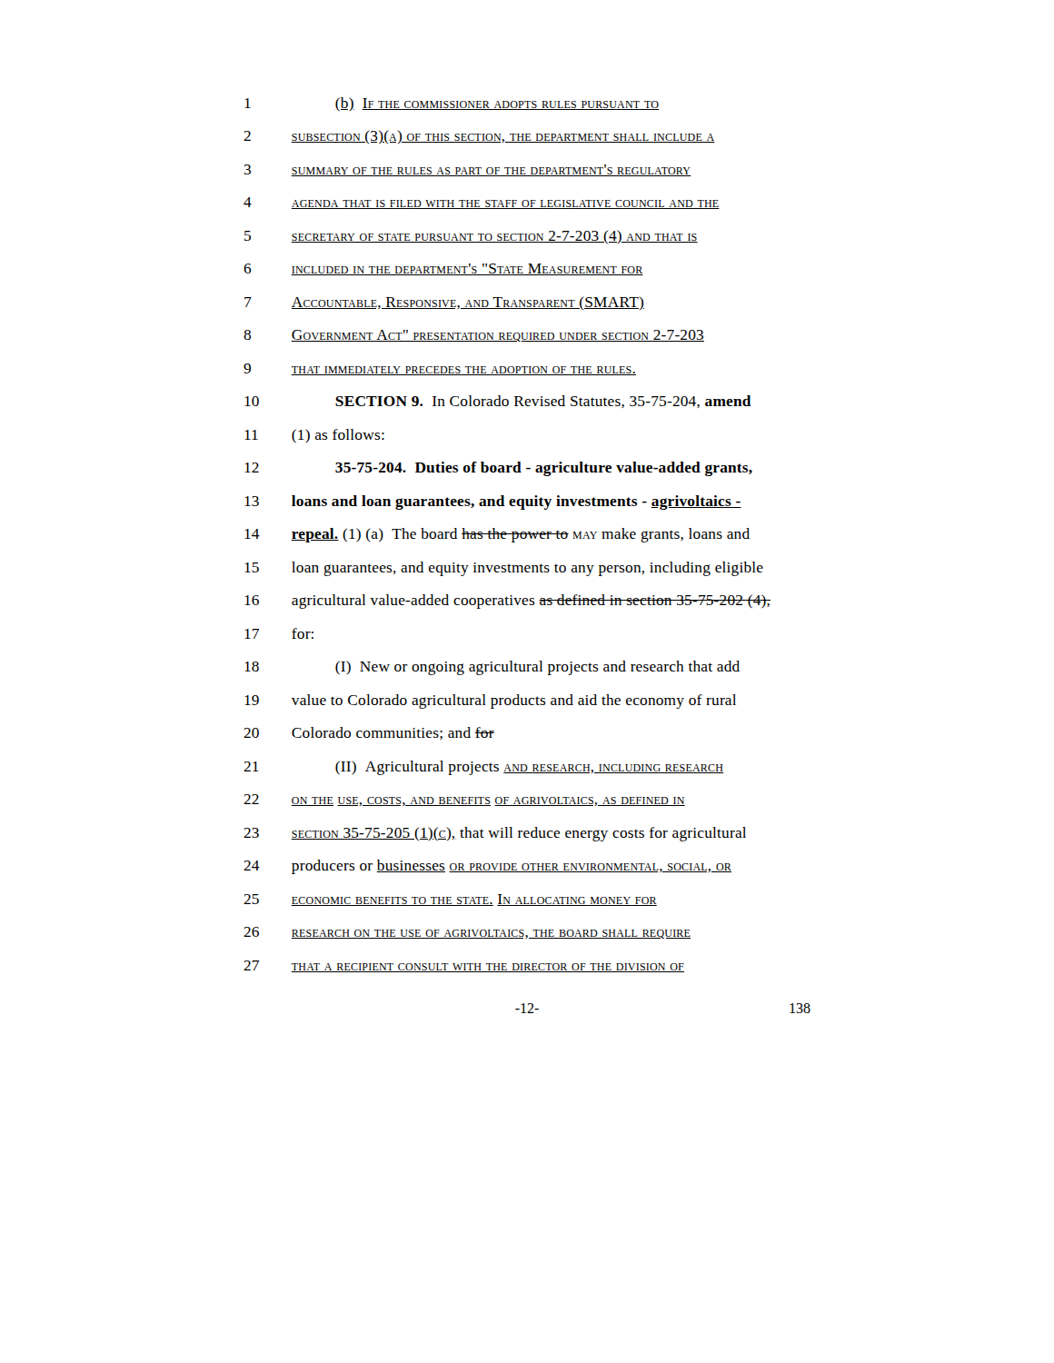1 (b) If the commissioner adopts rules pursuant to
2 subsection (3)(a) of this section, the department shall include a
3 summary of the rules as part of the department's regulatory
4 agenda that is filed with the staff of legislative council and the
5 secretary of state pursuant to section 2-7-203 (4) and that is
6 included in the department's "State Measurement for
7 Accountable, Responsive, and Transparent (SMART)
8 Government Act" presentation required under section 2-7-203
9 that immediately precedes the adoption of the rules.
10 SECTION 9. In Colorado Revised Statutes, 35-75-204, amend
11(1) as follows:
12 35-75-204. Duties of board - agriculture value-added grants,
13 loans and loan guarantees, and equity investments - agrivoltaics -
14 repeal. (1) (a) The board has the power to may make grants, loans and
15 loan guarantees, and equity investments to any person, including eligible
16 agricultural value-added cooperatives as defined in section 35-75-202 (4),
17 for:
18 (I) New or ongoing agricultural projects and research that add
19 value to Colorado agricultural products and aid the economy of rural
20 Colorado communities; and for
21 (II) Agricultural projects and research, including research
22 on the use, costs, and benefits of agrivoltaics, as defined in
23 section 35-75-205 (1)(c), that will reduce energy costs for agricultural
24 producers or businesses or provide other environmental, social, or
25 economic benefits to the state. In allocating money for
26 research on the use of agrivoltaics, the board shall require
27 that a recipient consult with the director of the division of
-12- 138